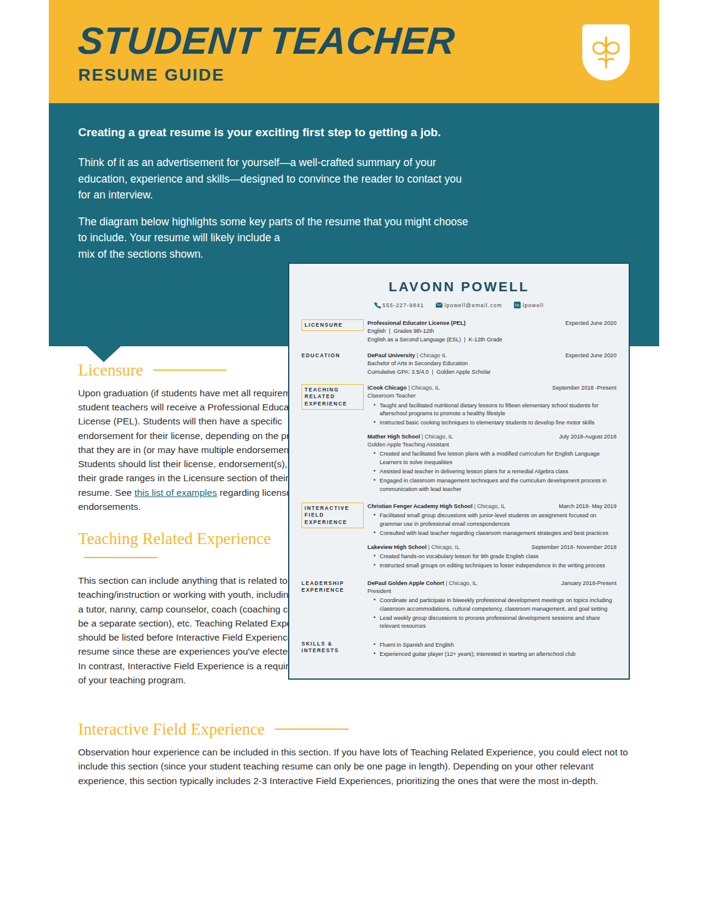Student Teacher
Resume Guide
Creating a great resume is your exciting first step to getting a job.
Think of it as an advertisement for yourself—a well-crafted summary of your education, experience and skills—designed to convince the reader to contact you for an interview.
The diagram below highlights some key parts of the resume that you might choose to include. Your resume will likely include a
mix of the sections shown.
LAVONN POWELL
555-227-9841 lpowell@email.com inlpowell
Licensure
Professional Educator License (PEL) Expected June 2020
English | Grades 9th-12th
English as a Second Language (ESL) | K-12th Grade
Education
DePaul University | Chicago IL Expected June 2020
Bachelor of Arts in Secondary Education
Cumulative GPA: 3.5/4.0 | Golden Apple Scholar
Teaching Related Experience
iCook Chicago | Chicago, IL September 2018 -Present
Classroom Teacher
Taught and facilitated nutritional dietary lessons to fifteen elementary school students for afterschool programs to promote a healthy lifestyle
Instructed basic cooking techniques to elementary students to develop fine motor skills
Mather High School | Chicago, IL July 2018-August 2018
Golden Apple Teaching Assistant
Created and facilitated five lesson plans with a modified curriculum for English Language Learners to solve inequalities
Assisted lead teacher in delivering lesson plans for a remedial Algebra class
Engaged in classroom management techniques and the curriculum development process in communication with lead teacher
Interactive Field Experience
Christian Fenger Academy High School | Chicago, IL March 2018- May 2019
Facilitated small group discussions with junior-level students on assignment focused on grammar use in professional email correspondences
Consulted with lead teacher regarding classroom management strategies and best practices
Lakeview High School | Chicago, IL September 2018- November 2018
Created hands-on vocabulary lesson for 9th grade English class
Instructed small groups on editing techniques to foster independence in the writing process
Leadership Experience
DePaul Golden Apple Cohort | Chicago, IL January 2018-Present
President
Coordinate and participate in biweekly professional development meetings on topics including classroom accommodations, cultural competency, classroom management, and goal setting
Lead weekly group discussions to process professional development sessions and share relevant resources
Skills & Interests
Fluent in Spanish and English
Experienced guitar player (12+ years); interested in starting an afterschool club
Licensure
Upon graduation (if students have met all requirements), student teachers will receive a Professional Educator License (PEL). Students will then have a specific endorsement for their license, depending on the program that they are in (or may have multiple endorsements). Students should list their license, endorsement(s), and their grade ranges in the Licensure section of their resume. See this list of examples regarding licensure and endorsements.
Teaching Related Experience
This section can include anything that is related to teaching/instruction or working with youth, including being a tutor, nanny, camp counselor, coach (coaching can also be a separate section), etc. Teaching Related Experience should be listed before Interactive Field Experience on the resume since these are experiences you've elected to do. In contrast, Interactive Field Experience is a requirement of your teaching program.
Interactive Field Experience
Observation hour experience can be included in this section. If you have lots of Teaching Related Experience, you could elect not to include this section (since your student teaching resume can only be one page in length). Depending on your other relevant experience, this section typically includes 2-3 Interactive Field Experiences, prioritizing the ones that were the most in-depth.